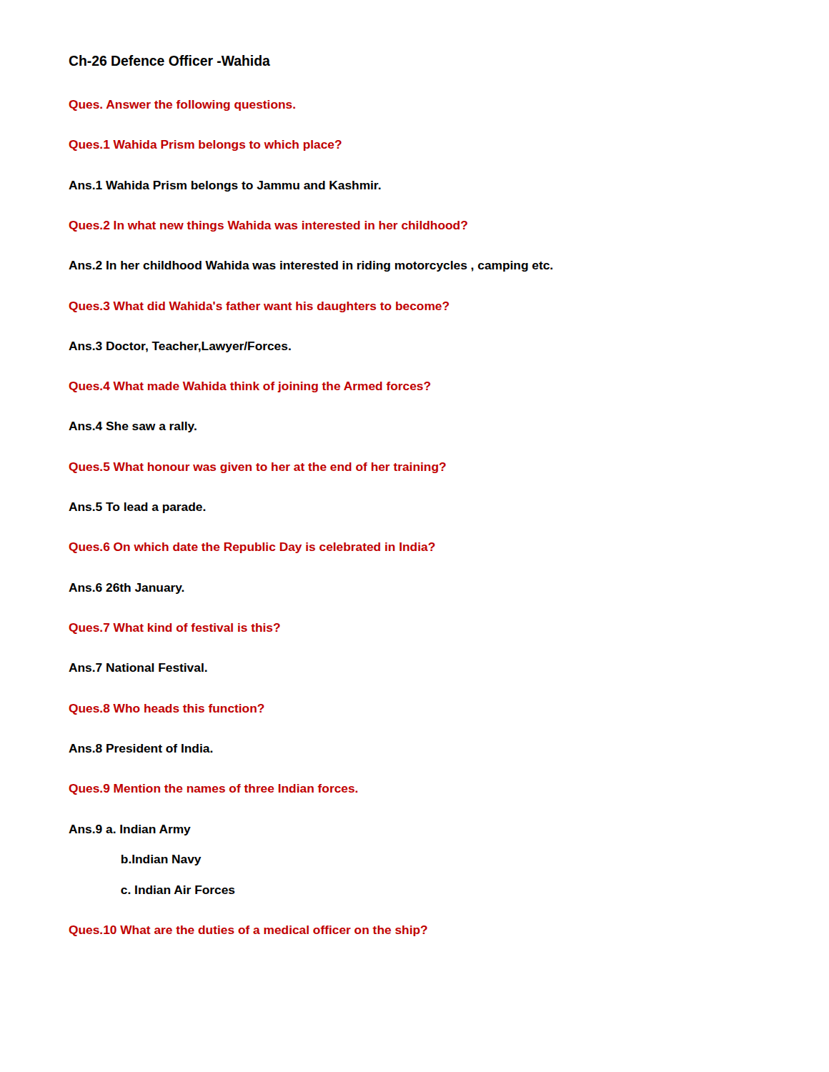Ch-26 Defence Officer -Wahida
Ques. Answer the following questions.
Ques.1 Wahida Prism belongs to which place?
Ans.1 Wahida Prism belongs to Jammu and Kashmir.
Ques.2 In what new things Wahida was interested in her childhood?
Ans.2 In her childhood Wahida was interested in riding motorcycles , camping etc.
Ques.3 What did Wahida's father want his daughters to become?
Ans.3 Doctor, Teacher,Lawyer/Forces.
Ques.4 What made Wahida think of joining the Armed forces?
Ans.4 She saw a rally.
Ques.5 What honour was given to her at the end of her training?
Ans.5 To lead a parade.
Ques.6 On which date the Republic Day is celebrated in India?
Ans.6 26th January.
Ques.7 What kind of festival is this?
Ans.7 National Festival.
Ques.8 Who heads this function?
Ans.8 President of India.
Ques.9 Mention the names of three Indian forces.
Ans.9 a. Indian Army
b.Indian Navy
c. Indian Air Forces
Ques.10 What are the duties of a medical officer on the ship?